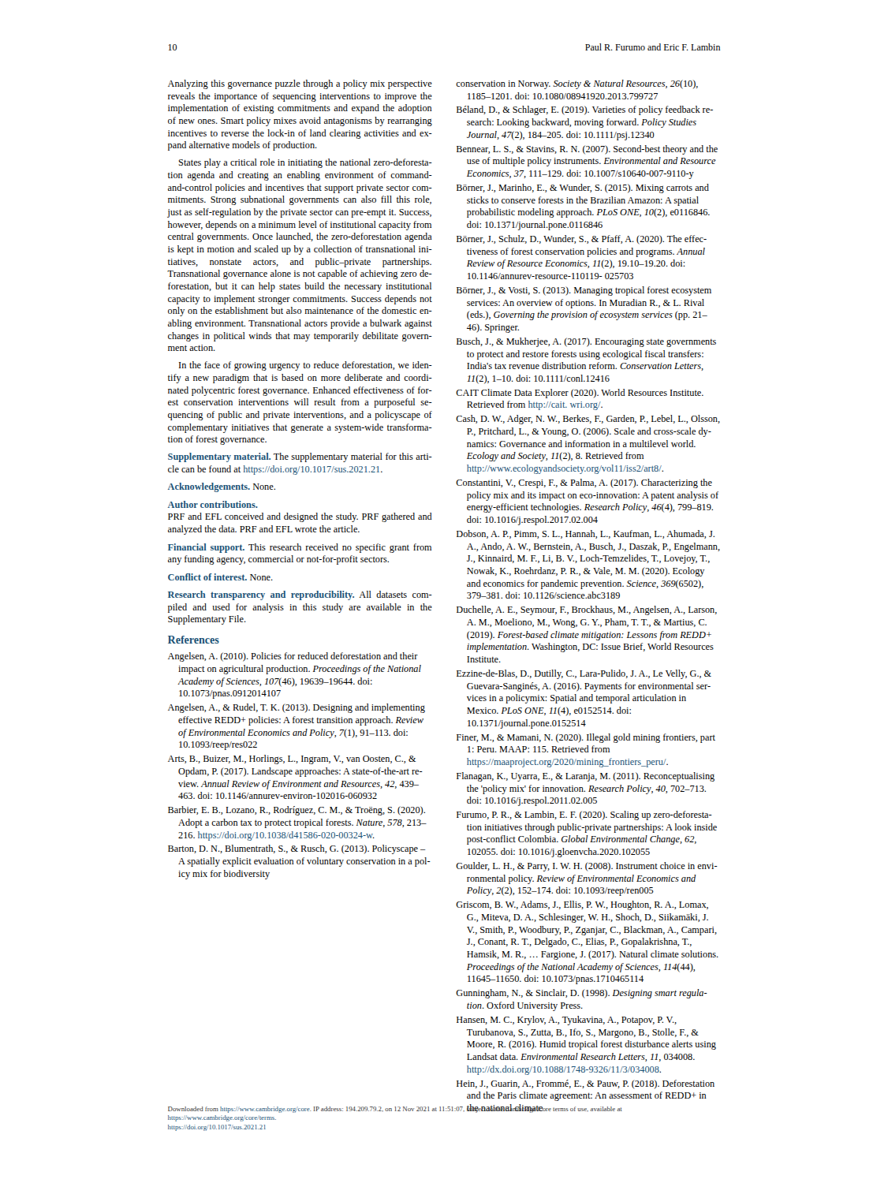10
Paul R. Furumo and Eric F. Lambin
Analyzing this governance puzzle through a policy mix perspective reveals the importance of sequencing interventions to improve the implementation of existing commitments and expand the adoption of new ones. Smart policy mixes avoid antagonisms by rearranging incentives to reverse the lock-in of land clearing activities and expand alternative models of production.
States play a critical role in initiating the national zero-deforestation agenda and creating an enabling environment of command-and-control policies and incentives that support private sector commitments. Strong subnational governments can also fill this role, just as self-regulation by the private sector can pre-empt it. Success, however, depends on a minimum level of institutional capacity from central governments. Once launched, the zero-deforestation agenda is kept in motion and scaled up by a collection of transnational initiatives, nonstate actors, and public–private partnerships. Transnational governance alone is not capable of achieving zero deforestation, but it can help states build the necessary institutional capacity to implement stronger commitments. Success depends not only on the establishment but also maintenance of the domestic enabling environment. Transnational actors provide a bulwark against changes in political winds that may temporarily debilitate government action.
In the face of growing urgency to reduce deforestation, we identify a new paradigm that is based on more deliberate and coordinated polycentric forest governance. Enhanced effectiveness of forest conservation interventions will result from a purposeful sequencing of public and private interventions, and a policyscape of complementary initiatives that generate a system-wide transformation of forest governance.
Supplementary material. The supplementary material for this article can be found at https://doi.org/10.1017/sus.2021.21.
Acknowledgements. None.
Author contributions.
PRF and EFL conceived and designed the study. PRF gathered and analyzed the data. PRF and EFL wrote the article.
Financial support. This research received no specific grant from any funding agency, commercial or not-for-profit sectors.
Conflict of interest. None.
Research transparency and reproducibility. All datasets compiled and used for analysis in this study are available in the Supplementary File.
References
Angelsen, A. (2010). Policies for reduced deforestation and their impact on agricultural production. Proceedings of the National Academy of Sciences, 107(46), 19639–19644. doi: 10.1073/pnas.0912014107
Angelsen, A., & Rudel, T. K. (2013). Designing and implementing effective REDD+ policies: A forest transition approach. Review of Environmental Economics and Policy, 7(1), 91–113. doi: 10.1093/reep/res022
Arts, B., Buizer, M., Horlings, L., Ingram, V., van Oosten, C., & Opdam, P. (2017). Landscape approaches: A state-of-the-art review. Annual Review of Environment and Resources, 42, 439–463. doi: 10.1146/annurev-environ-102016-060932
Barbier, E. B., Lozano, R., Rodríguez, C. M., & Troëng, S. (2020). Adopt a carbon tax to protect tropical forests. Nature, 578, 213–216. https://doi.org/10.1038/d41586-020-00324-w.
Barton, D. N., Blumentrath, S., & Rusch, G. (2013). Policyscape – A spatially explicit evaluation of voluntary conservation in a policy mix for biodiversity
conservation in Norway. Society & Natural Resources, 26(10), 1185–1201. doi: 10.1080/08941920.2013.799727
Béland, D., & Schlager, E. (2019). Varieties of policy feedback research: Looking backward, moving forward. Policy Studies Journal, 47(2), 184–205. doi: 10.1111/psj.12340
Bennear, L. S., & Stavins, R. N. (2007). Second-best theory and the use of multiple policy instruments. Environmental and Resource Economics, 37, 111–129. doi: 10.1007/s10640-007-9110-y
Börner, J., Marinho, E., & Wunder, S. (2015). Mixing carrots and sticks to conserve forests in the Brazilian Amazon: A spatial probabilistic modeling approach. PLoS ONE, 10(2), e0116846. doi: 10.1371/journal.pone.0116846
Börner, J., Schulz, D., Wunder, S., & Pfaff, A. (2020). The effectiveness of forest conservation policies and programs. Annual Review of Resource Economics, 11(2), 19.10–19.20. doi: 10.1146/annurev-resource-110119- 025703
Börner, J., & Vosti, S. (2013). Managing tropical forest ecosystem services: An overview of options. In Muradian R., & L. Rival (eds.), Governing the provision of ecosystem services (pp. 21–46). Springer.
Busch, J., & Mukherjee, A. (2017). Encouraging state governments to protect and restore forests using ecological fiscal transfers: India's tax revenue distribution reform. Conservation Letters, 11(2), 1–10. doi: 10.1111/conl.12416
CAIT Climate Data Explorer (2020). World Resources Institute. Retrieved from http://cait. wri.org/.
Cash, D. W., Adger, N. W., Berkes, F., Garden, P., Lebel, L., Olsson, P., Pritchard, L., & Young, O. (2006). Scale and cross-scale dynamics: Governance and information in a multilevel world. Ecology and Society, 11(2), 8. Retrieved from http://www.ecologyandsociety.org/vol11/iss2/art8/.
Constantini, V., Crespi, F., & Palma, A. (2017). Characterizing the policy mix and its impact on eco-innovation: A patent analysis of energy-efficient technologies. Research Policy, 46(4), 799–819. doi: 10.1016/j.respol.2017.02.004
Dobson, A. P., Pimm, S. L., Hannah, L., Kaufman, L., Ahumada, J. A., Ando, A. W., Bernstein, A., Busch, J., Daszak, P., Engelmann, J., Kinnaird, M. F., Li, B. V., Loch-Temzelides, T., Lovejoy, T., Nowak, K., Roehrdanz, P. R., & Vale, M. M. (2020). Ecology and economics for pandemic prevention. Science, 369(6502), 379–381. doi: 10.1126/science.abc3189
Duchelle, A. E., Seymour, F., Brockhaus, M., Angelsen, A., Larson, A. M., Moeliono, M., Wong, G. Y., Pham, T. T., & Martius, C. (2019). Forest-based climate mitigation: Lessons from REDD+ implementation. Washington, DC: Issue Brief, World Resources Institute.
Ezzine-de-Blas, D., Dutilly, C., Lara-Pulido, J. A., Le Velly, G., & Guevara-Sanginés, A. (2016). Payments for environmental services in a policymix: Spatial and temporal articulation in Mexico. PLoS ONE, 11(4), e0152514. doi: 10.1371/journal.pone.0152514
Finer, M., & Mamani, N. (2020). Illegal gold mining frontiers, part 1: Peru. MAAP: 115. Retrieved from https://maaproject.org/2020/mining_frontiers_peru/.
Flanagan, K., Uyarra, E., & Laranja, M. (2011). Reconceptualising the 'policy mix' for innovation. Research Policy, 40, 702–713. doi: 10.1016/j.respol.2011.02.005
Furumo, P. R., & Lambin, E. F. (2020). Scaling up zero-deforestation initiatives through public-private partnerships: A look inside post-conflict Colombia. Global Environmental Change, 62, 102055. doi: 10.1016/j.gloenvcha.2020.102055
Goulder, L. H., & Parry, I. W. H. (2008). Instrument choice in environmental policy. Review of Environmental Economics and Policy, 2(2), 152–174. doi: 10.1093/reep/ren005
Griscom, B. W., Adams, J., Ellis, P. W., Houghton, R. A., Lomax, G., Miteva, D. A., Schlesinger, W. H., Shoch, D., Siikamäki, J. V., Smith, P., Woodbury, P., Zganjar, C., Blackman, A., Campari, J., Conant, R. T., Delgado, C., Elias, P., Gopalakrishna, T., Hamsik, M. R., … Fargione, J. (2017). Natural climate solutions. Proceedings of the National Academy of Sciences, 114(44), 11645–11650. doi: 10.1073/pnas.1710465114
Gunningham, N., & Sinclair, D. (1998). Designing smart regulation. Oxford University Press.
Hansen, M. C., Krylov, A., Tyukavina, A., Potapov, P. V., Turubanova, S., Zutta, B., Ifo, S., Margono, B., Stolle, F., & Moore, R. (2016). Humid tropical forest disturbance alerts using Landsat data. Environmental Research Letters, 11, 034008. http://dx.doi.org/10.1088/1748-9326/11/3/034008.
Hein, J., Guarin, A., Frommé, E., & Pauw, P. (2018). Deforestation and the Paris climate agreement: An assessment of REDD+ in the national climate
Downloaded from https://www.cambridge.org/core. IP address: 194.209.79.2, on 12 Nov 2021 at 11:51:07, subject to the Cambridge Core terms of use, available at https://www.cambridge.org/core/terms.
https://doi.org/10.1017/sus.2021.21